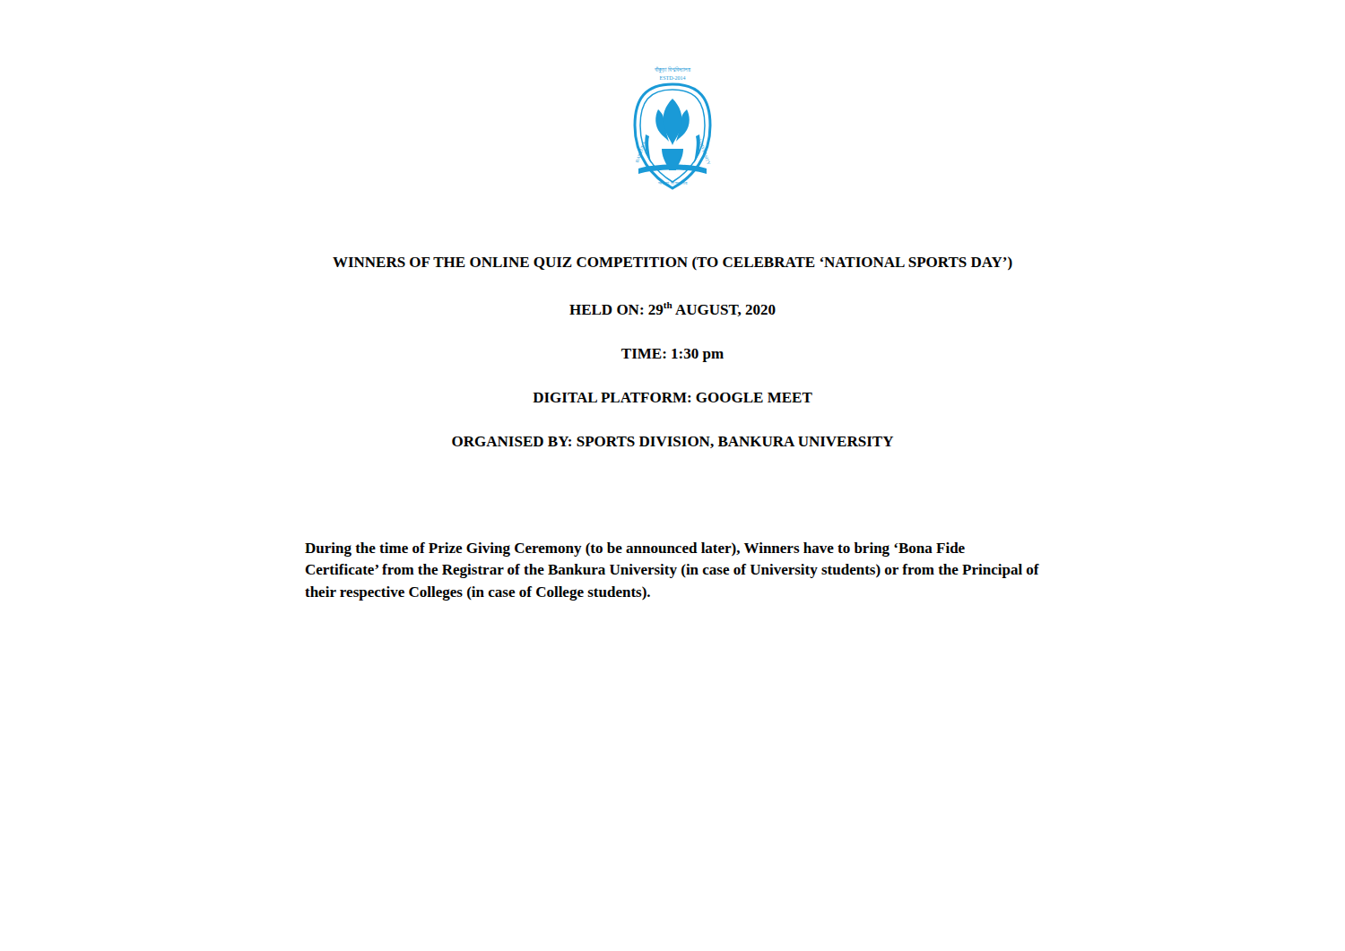বাঁকুড়া বিশ্ববিদ্যালয় ESTD-2014 অসতো মা সদ্‌গময় BANKURA UNIVERSITY
WINNERS OF THE ONLINE QUIZ COMPETITION (TO CELEBRATE ‘NATIONAL SPORTS DAY’)
HELD ON: 29th AUGUST, 2020
TIME: 1:30 pm
DIGITAL PLATFORM: GOOGLE MEET
ORGANISED BY: SPORTS DIVISION, BANKURA UNIVERSITY
During the time of Prize Giving Ceremony (to be announced later), Winners have to bring ‘Bona Fide Certificate’ from the Registrar of the Bankura University (in case of University students) or from the Principal of their respective Colleges (in case of College students).